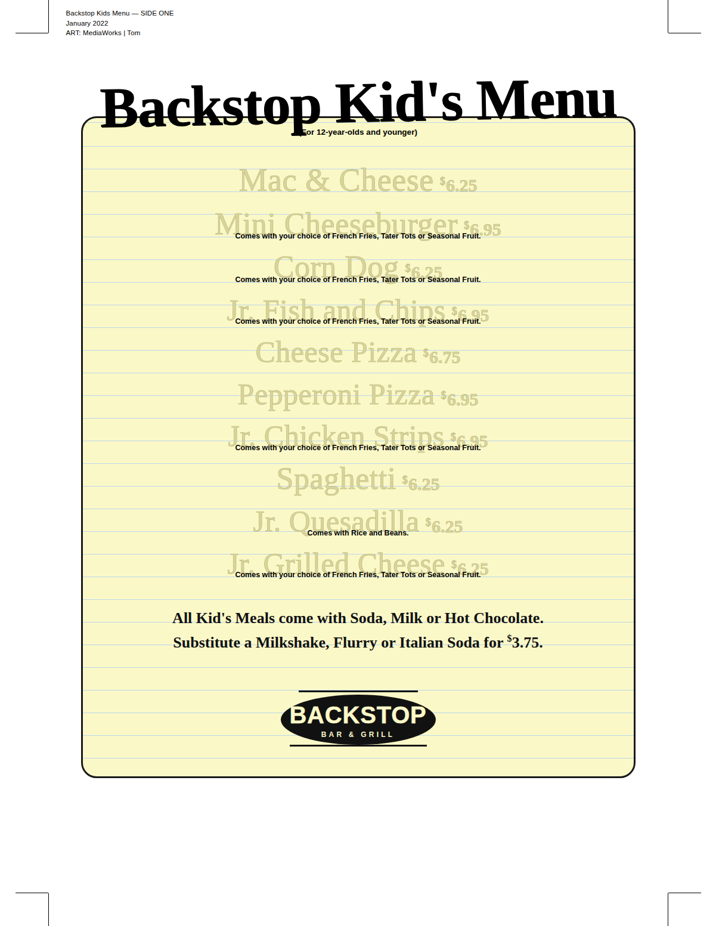Backstop Kids Menu — SIDE ONE
January 2022
ART: MediaWorks | Tom
Backstop Kid's Menu
(For 12-year-olds and younger)
Mac & Cheese$6.25
Mini Cheeseburger$6.95
Comes with your choice of French Fries, Tater Tots or Seasonal Fruit.
Corn Dog$6.25
Comes with your choice of French Fries, Tater Tots or Seasonal Fruit.
Jr. Fish and Chips$6.95
Comes with your choice of French Fries, Tater Tots or Seasonal Fruit.
Cheese Pizza$6.75
Pepperoni Pizza$6.95
Jr. Chicken Strips$6.95
Comes with your choice of French Fries, Tater Tots or Seasonal Fruit.
Spaghetti$6.25
Jr. Quesadilla$6.25
Comes with Rice and Beans.
Jr. Grilled Cheese$6.25
Comes with your choice of French Fries, Tater Tots or Seasonal Fruit.
All Kid's Meals come with Soda, Milk or Hot Chocolate.
Substitute a Milkshake, Flurry or Italian Soda for $3.75.
Backstop
Bar & Grill